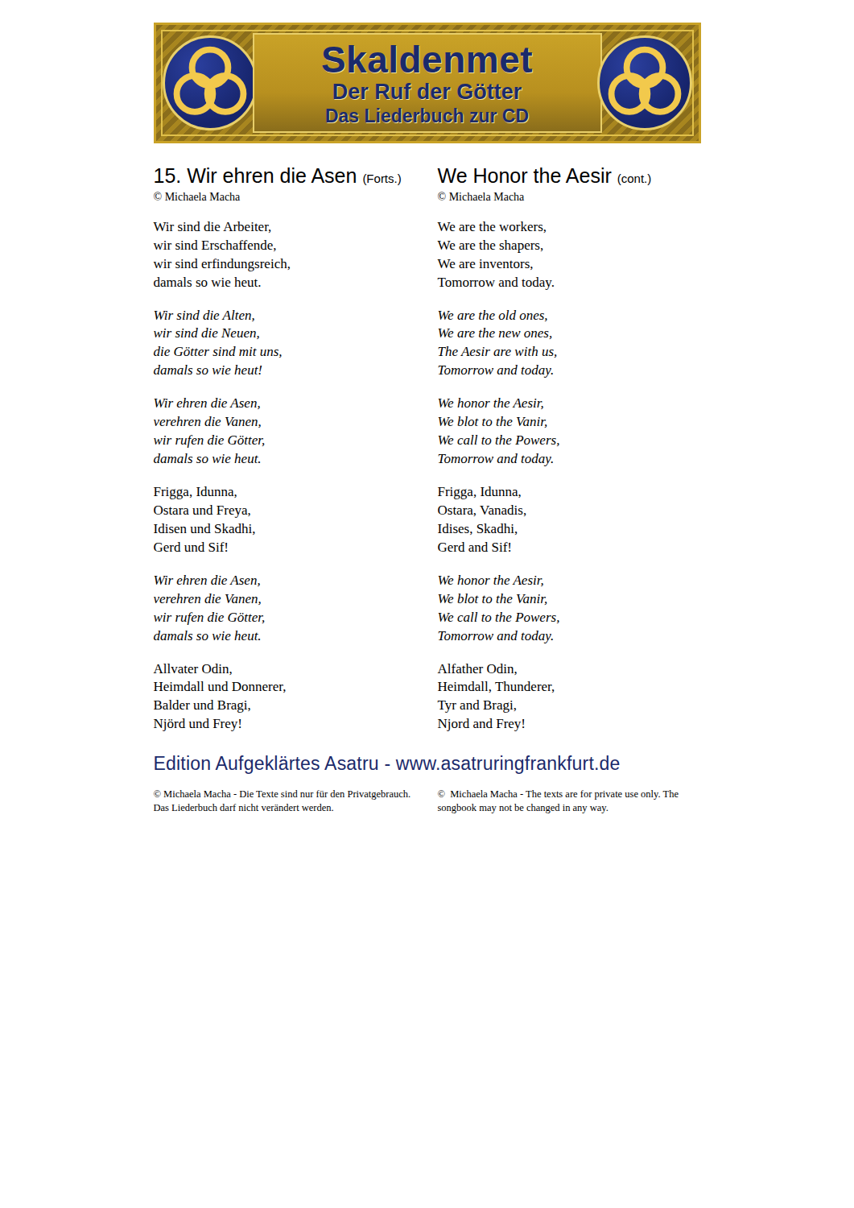Skaldenmet
Der Ruf der Götter
Das Liederbuch zur CD
15. Wir ehren die Asen (Forts.)
© Michaela Macha
Wir sind die Arbeiter,
wir sind Erschaffende,
wir sind erfindungsreich,
damals so wie heut.
Wir sind die Alten,
wir sind die Neuen,
die Götter sind mit uns,
damals so wie heut!
Wir ehren die Asen,
verehren die Vanen,
wir rufen die Götter,
damals so wie heut.
Frigga, Idunna,
Ostara und Freya,
Idisen und Skadhi,
Gerd und Sif!
Wir ehren die Asen,
verehren die Vanen,
wir rufen die Götter,
damals so wie heut.
Allvater Odin,
Heimdall und Donnerer,
Balder und Bragi,
Njörd und Frey!
We Honor the Aesir (cont.)
© Michaela Macha
We are the workers,
We are the shapers,
We are inventors,
Tomorrow and today.
We are the old ones,
We are the new ones,
The Aesir are with us,
Tomorrow and today.
We honor the Aesir,
We blot to the Vanir,
We call to the Powers,
Tomorrow and today.
Frigga, Idunna,
Ostara, Vanadis,
Idises, Skadhi,
Gerd and Sif!
We honor the Aesir,
We blot to the Vanir,
We call to the Powers,
Tomorrow and today.
Alfather Odin,
Heimdall, Thunderer,
Tyr and Bragi,
Njord and Frey!
Edition Aufgeklärtes Asatru - www.asatruringfrankfurt.de
© Michaela Macha - Die Texte sind nur für den Privatgebrauch. Das Liederbuch darf nicht verändert werden.
© Michaela Macha - The texts are for private use only. The songbook may not be changed in any way.